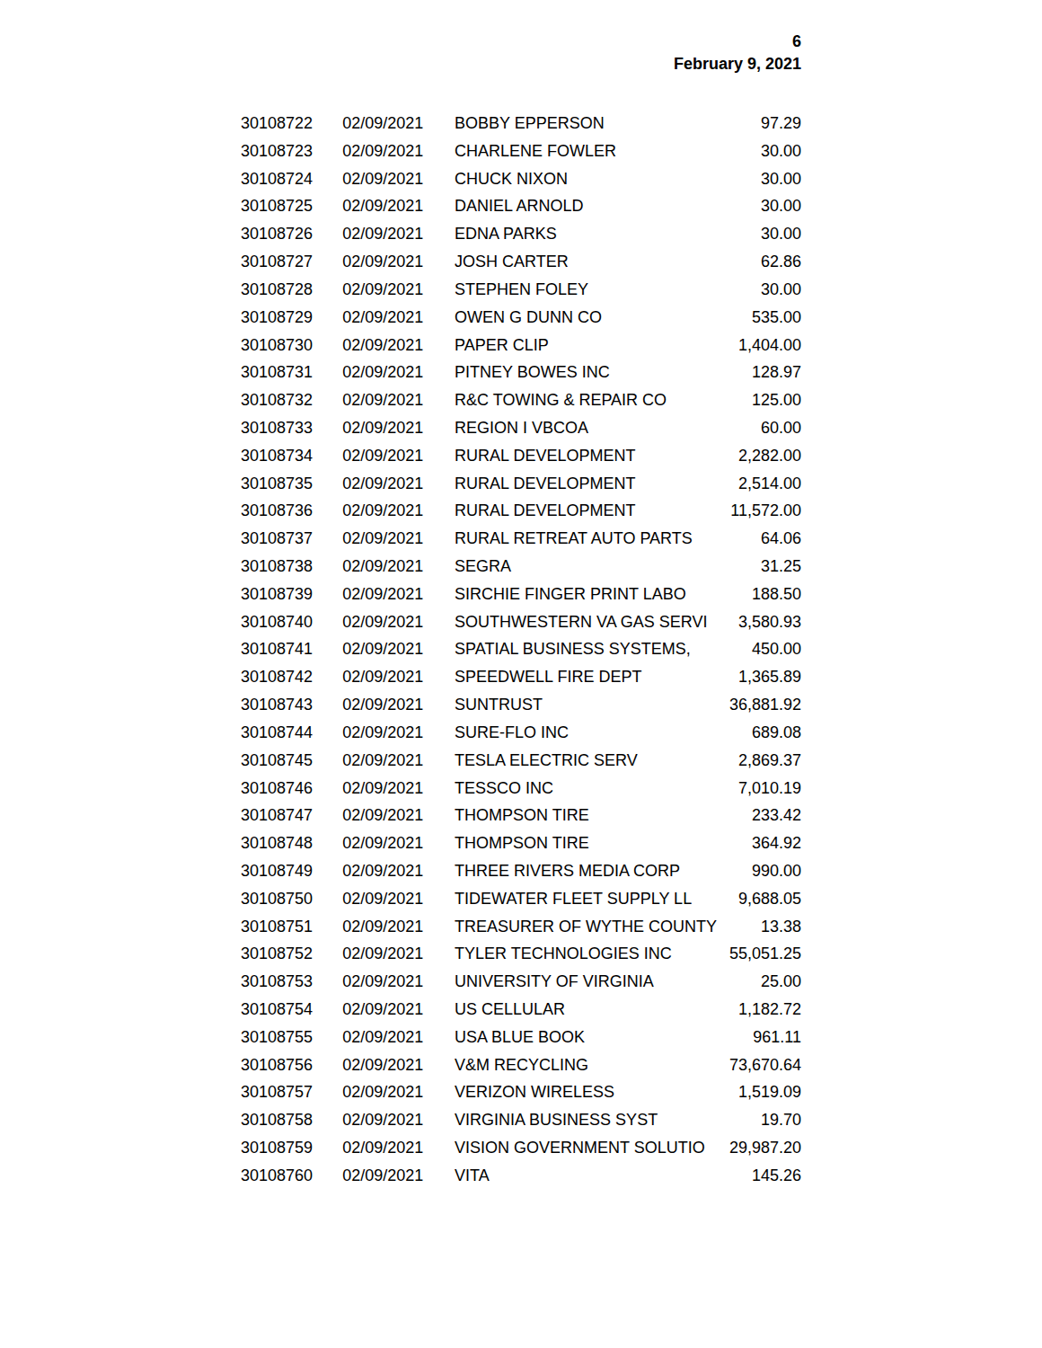6 February 9, 2021
| 30108722 | 02/09/2021 | BOBBY EPPERSON | 97.29 |
| 30108723 | 02/09/2021 | CHARLENE FOWLER | 30.00 |
| 30108724 | 02/09/2021 | CHUCK NIXON | 30.00 |
| 30108725 | 02/09/2021 | DANIEL ARNOLD | 30.00 |
| 30108726 | 02/09/2021 | EDNA PARKS | 30.00 |
| 30108727 | 02/09/2021 | JOSH CARTER | 62.86 |
| 30108728 | 02/09/2021 | STEPHEN FOLEY | 30.00 |
| 30108729 | 02/09/2021 | OWEN G DUNN CO | 535.00 |
| 30108730 | 02/09/2021 | PAPER CLIP | 1,404.00 |
| 30108731 | 02/09/2021 | PITNEY BOWES INC | 128.97 |
| 30108732 | 02/09/2021 | R&C TOWING & REPAIR CO | 125.00 |
| 30108733 | 02/09/2021 | REGION I VBCOA | 60.00 |
| 30108734 | 02/09/2021 | RURAL DEVELOPMENT | 2,282.00 |
| 30108735 | 02/09/2021 | RURAL DEVELOPMENT | 2,514.00 |
| 30108736 | 02/09/2021 | RURAL DEVELOPMENT | 11,572.00 |
| 30108737 | 02/09/2021 | RURAL RETREAT AUTO PARTS | 64.06 |
| 30108738 | 02/09/2021 | SEGRA | 31.25 |
| 30108739 | 02/09/2021 | SIRCHIE FINGER PRINT LABO | 188.50 |
| 30108740 | 02/09/2021 | SOUTHWESTERN VA GAS SERVI | 3,580.93 |
| 30108741 | 02/09/2021 | SPATIAL BUSINESS SYSTEMS, | 450.00 |
| 30108742 | 02/09/2021 | SPEEDWELL FIRE DEPT | 1,365.89 |
| 30108743 | 02/09/2021 | SUNTRUST | 36,881.92 |
| 30108744 | 02/09/2021 | SURE-FLO INC | 689.08 |
| 30108745 | 02/09/2021 | TESLA ELECTRIC SERV | 2,869.37 |
| 30108746 | 02/09/2021 | TESSCO INC | 7,010.19 |
| 30108747 | 02/09/2021 | THOMPSON TIRE | 233.42 |
| 30108748 | 02/09/2021 | THOMPSON TIRE | 364.92 |
| 30108749 | 02/09/2021 | THREE RIVERS MEDIA CORP | 990.00 |
| 30108750 | 02/09/2021 | TIDEWATER FLEET SUPPLY LL | 9,688.05 |
| 30108751 | 02/09/2021 | TREASURER OF WYTHE COUNTY | 13.38 |
| 30108752 | 02/09/2021 | TYLER TECHNOLOGIES INC | 55,051.25 |
| 30108753 | 02/09/2021 | UNIVERSITY OF VIRGINIA | 25.00 |
| 30108754 | 02/09/2021 | US CELLULAR | 1,182.72 |
| 30108755 | 02/09/2021 | USA BLUE BOOK | 961.11 |
| 30108756 | 02/09/2021 | V&M RECYCLING | 73,670.64 |
| 30108757 | 02/09/2021 | VERIZON WIRELESS | 1,519.09 |
| 30108758 | 02/09/2021 | VIRGINIA BUSINESS SYST | 19.70 |
| 30108759 | 02/09/2021 | VISION GOVERNMENT SOLUTIO | 29,987.20 |
| 30108760 | 02/09/2021 | VITA | 145.26 |